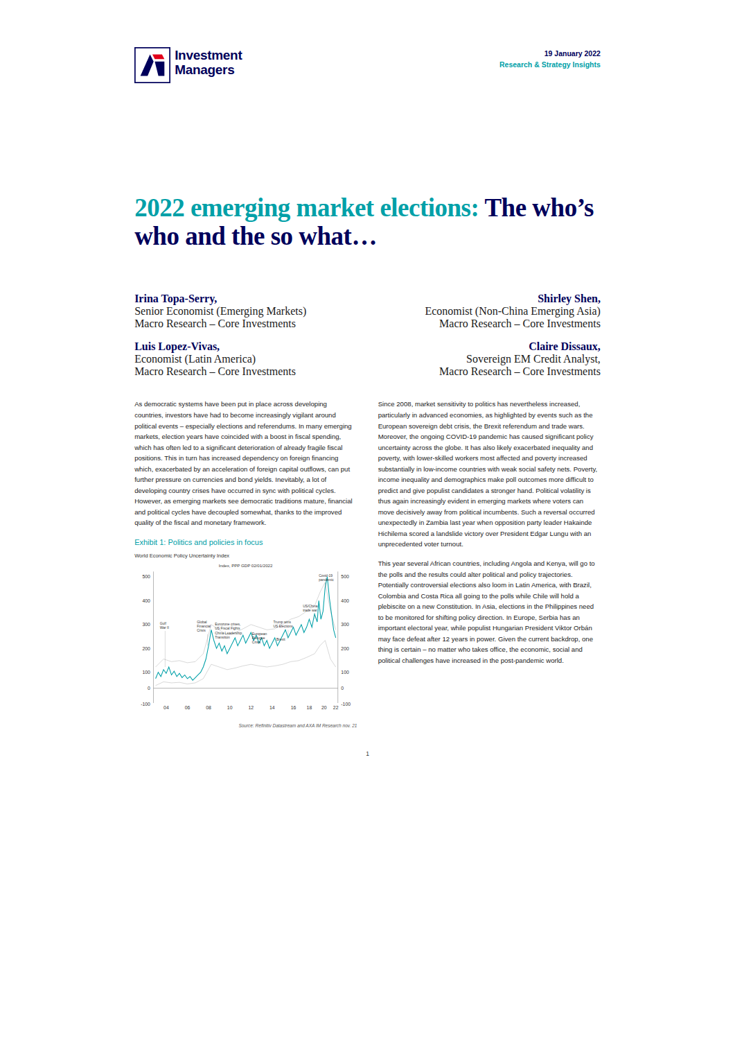Investment
Managers
19 January 2022
Research & Strategy Insights
2022 emerging market elections: The who’s who and the so what…
Irina Topa-Serry,
Senior Economist (Emerging Markets)
Macro Research – Core Investments
Shirley Shen,
Economist (Non-China Emerging Asia)
Macro Research – Core Investments
Luis Lopez-Vivas,
Economist (Latin America)
Macro Research – Core Investments
Claire Dissaux,
Sovereign EM Credit Analyst,
Macro Research – Core Investments
As democratic systems have been put in place across developing countries, investors have had to become increasingly vigilant around political events – especially elections and referendums. In many emerging markets, election years have coincided with a boost in fiscal spending, which has often led to a significant deterioration of already fragile fiscal positions. This in turn has increased dependency on foreign financing which, exacerbated by an acceleration of foreign capital outflows, can put further pressure on currencies and bond yields. Inevitably, a lot of developing country crises have occurred in sync with political cycles. However, as emerging markets see democratic traditions mature, financial and political cycles have decoupled somewhat, thanks to the improved quality of the fiscal and monetary framework.
Exhibit 1: Politics and policies in focus
World Economic Policy Uncertainty Index
Index, PPP GDP 02/01/2022 500 400 300 200 100 0 -100 500 400 300 200 100 0 -100 04 06 08 10 12 14 16 18 20 22 Gulf War II Global Financial Crisis Eurozone crises, US Fiscal Fights China Leadership Transition European Refugee Crisis Trump wins US Elections Brexit US/China trade war Covid-19 pandemic
Source: Refinitiv Datastream and AXA IM Research nov. 21
Since 2008, market sensitivity to politics has nevertheless increased, particularly in advanced economies, as highlighted by events such as the European sovereign debt crisis, the Brexit referendum and trade wars. Moreover, the ongoing COVID-19 pandemic has caused significant policy uncertainty across the globe. It has also likely exacerbated inequality and poverty, with lower-skilled workers most affected and poverty increased substantially in low-income countries with weak social safety nets. Poverty, income inequality and demographics make poll outcomes more difficult to predict and give populist candidates a stronger hand. Political volatility is thus again increasingly evident in emerging markets where voters can move decisively away from political incumbents. Such a reversal occurred unexpectedly in Zambia last year when opposition party leader Hakainde Hichilema scored a landslide victory over President Edgar Lungu with an unprecedented voter turnout.
This year several African countries, including Angola and Kenya, will go to the polls and the results could alter political and policy trajectories. Potentially controversial elections also loom in Latin America, with Brazil, Colombia and Costa Rica all going to the polls while Chile will hold a plebiscite on a new Constitution. In Asia, elections in the Philippines need to be monitored for shifting policy direction. In Europe, Serbia has an important electoral year, while populist Hungarian President Viktor Orbán may face defeat after 12 years in power. Given the current backdrop, one thing is certain – no matter who takes office, the economic, social and political challenges have increased in the post-pandemic world.
1